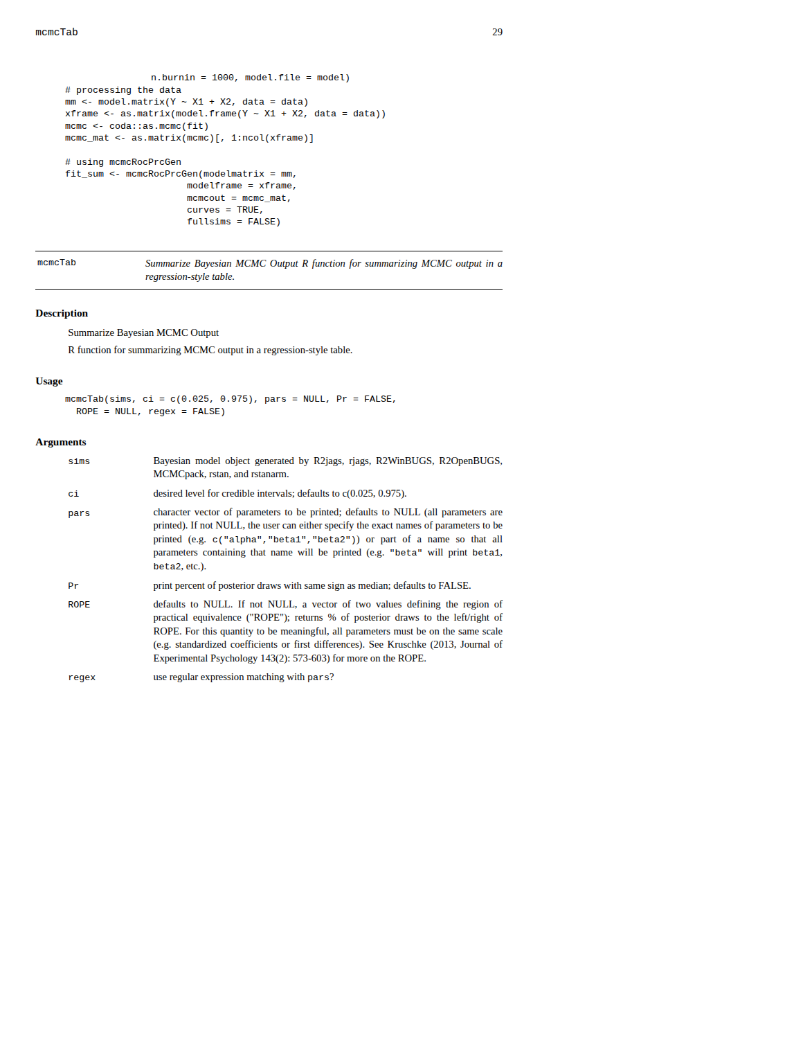mcmcTab 29
n.burnin = 1000, model.file = model)
# processing the data
mm <- model.matrix(Y ~ X1 + X2, data = data)
xframe <- as.matrix(model.frame(Y ~ X1 + X2, data = data))
mcmc <- coda::as.mcmc(fit)
mcmc_mat <- as.matrix(mcmc)[, 1:ncol(xframe)]

# using mcmcRocPrcGen
fit_sum <- mcmcRocPrcGen(modelmatrix = mm,
                      modelframe = xframe,
                      mcmcout = mcmc_mat,
                      curves = TRUE,
                      fullsims = FALSE)
mcmcTab
Summarize Bayesian MCMC Output R function for summarizing MCMC output in a regression-style table.
Description
Summarize Bayesian MCMC Output
R function for summarizing MCMC output in a regression-style table.
Usage
mcmcTab(sims, ci = c(0.025, 0.975), pars = NULL, Pr = FALSE,
  ROPE = NULL, regex = FALSE)
Arguments
sims
Bayesian model object generated by R2jags, rjags, R2WinBUGS, R2OpenBUGS, MCMCpack, rstan, and rstanarm.
ci
desired level for credible intervals; defaults to c(0.025, 0.975).
pars
character vector of parameters to be printed; defaults to NULL (all parameters are printed). If not NULL, the user can either specify the exact names of parameters to be printed (e.g. c("alpha","beta1","beta2")) or part of a name so that all parameters containing that name will be printed (e.g. "beta" will print beta1, beta2, etc.).
Pr
print percent of posterior draws with same sign as median; defaults to FALSE.
ROPE
defaults to NULL. If not NULL, a vector of two values defining the region of practical equivalence ("ROPE"); returns % of posterior draws to the left/right of ROPE. For this quantity to be meaningful, all parameters must be on the same scale (e.g. standardized coefficients or first differences). See Kruschke (2013, Journal of Experimental Psychology 143(2): 573-603) for more on the ROPE.
regex
use regular expression matching with pars?